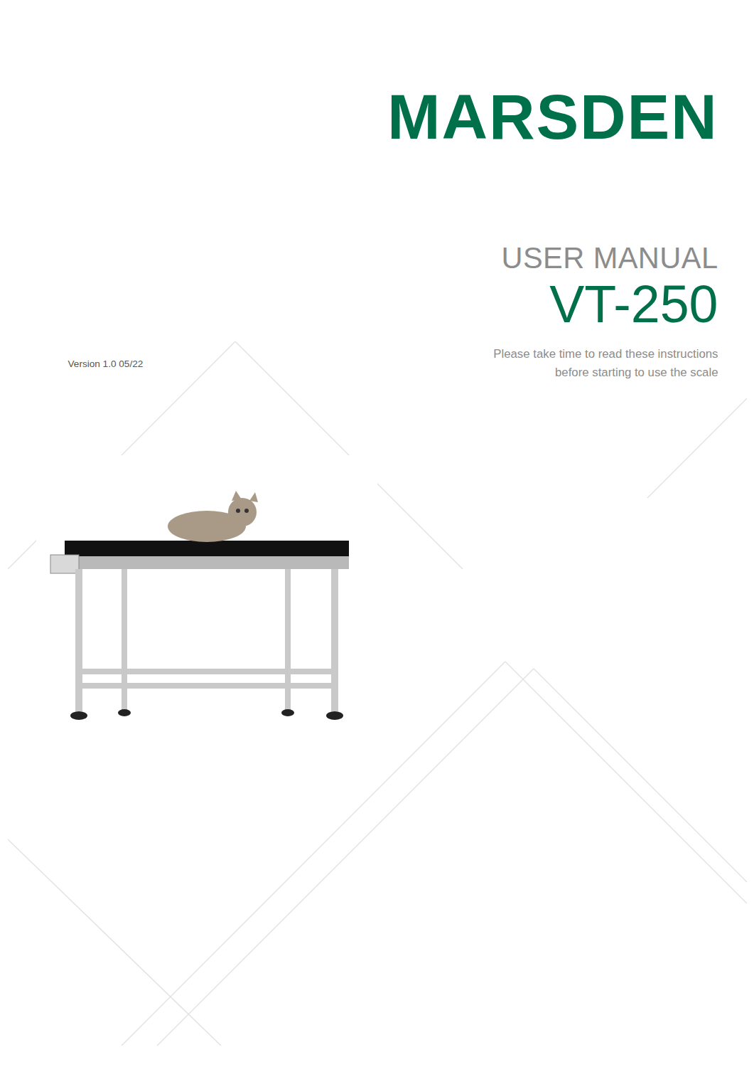MARSDEN
USER MANUAL
VT-250
Please take time to read these instructions before starting to use the scale
Marsden VT-250 veterinary weighing table
Version 1.0 05/22